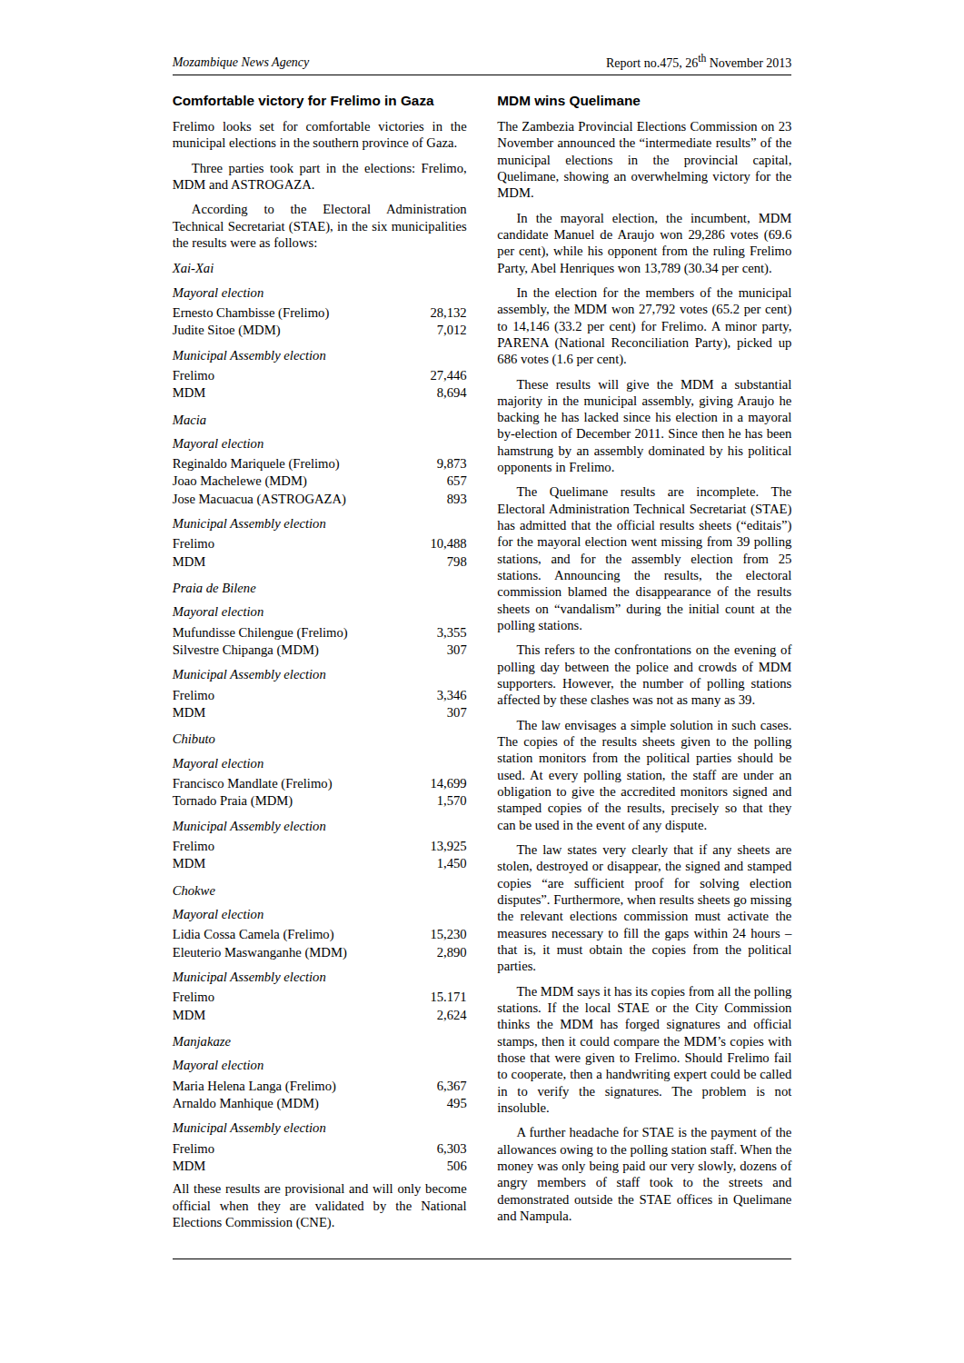Mozambique News Agency
Report no.475, 26th November 2013
Comfortable victory for Frelimo in Gaza
Frelimo looks set for comfortable victories in the municipal elections in the southern province of Gaza.
Three parties took part in the elections: Frelimo, MDM and ASTROGAZA.
According to the Electoral Administration Technical Secretariat (STAE), in the six municipalities the results were as follows:
Xai-Xai
Mayoral election
| Ernesto Chambisse (Frelimo) | 28,132 |
| Judite Sitoe (MDM) | 7,012 |
Municipal Assembly election
| Frelimo | 27,446 |
| MDM | 8,694 |
Macia
Mayoral election
| Reginaldo Mariquele (Frelimo) | 9,873 |
| Joao Machelewe (MDM) | 657 |
| Jose Macuacua (ASTROGAZA) | 893 |
Municipal Assembly election
| Frelimo | 10,488 |
| MDM | 798 |
Praia de Bilene
Mayoral election
| Mufundisse Chilengue (Frelimo) | 3,355 |
| Silvestre Chipanga (MDM) | 307 |
Municipal Assembly election
| Frelimo | 3,346 |
| MDM | 307 |
Chibuto
Mayoral election
| Francisco Mandlate (Frelimo) | 14,699 |
| Tornado Praia (MDM) | 1,570 |
Municipal Assembly election
| Frelimo | 13,925 |
| MDM | 1,450 |
Chokwe
Mayoral election
| Lidia Cossa Camela (Frelimo) | 15,230 |
| Eleuterio Maswanganhe (MDM) | 2,890 |
Municipal Assembly election
| Frelimo | 15.171 |
| MDM | 2,624 |
Manjakaze
Mayoral election
| Maria Helena Langa (Frelimo) | 6,367 |
| Arnaldo Manhique (MDM) | 495 |
Municipal Assembly election
| Frelimo | 6,303 |
| MDM | 506 |
All these results are provisional and will only become official when they are validated by the National Elections Commission (CNE).
MDM wins Quelimane
The Zambezia Provincial Elections Commission on 23 November announced the “intermediate results” of the municipal elections in the provincial capital, Quelimane, showing an overwhelming victory for the MDM.
In the mayoral election, the incumbent, MDM candidate Manuel de Araujo won 29,286 votes (69.6 per cent), while his opponent from the ruling Frelimo Party, Abel Henriques won 13,789 (30.34 per cent).
In the election for the members of the municipal assembly, the MDM won 27,792 votes (65.2 per cent) to 14,146 (33.2 per cent) for Frelimo. A minor party, PARENA (National Reconciliation Party), picked up 686 votes (1.6 per cent).
These results will give the MDM a substantial majority in the municipal assembly, giving Araujo he backing he has lacked since his election in a mayoral by-election of December 2011. Since then he has been hamstrung by an assembly dominated by his political opponents in Frelimo.
The Quelimane results are incomplete. The Electoral Administration Technical Secretariat (STAE) has admitted that the official results sheets (“editais”) for the mayoral election went missing from 39 polling stations, and for the assembly election from 25 stations. Announcing the results, the electoral commission blamed the disappearance of the results sheets on “vandalism” during the initial count at the polling stations.
This refers to the confrontations on the evening of polling day between the police and crowds of MDM supporters. However, the number of polling stations affected by these clashes was not as many as 39.
The law envisages a simple solution in such cases. The copies of the results sheets given to the polling station monitors from the political parties should be used. At every polling station, the staff are under an obligation to give the accredited monitors signed and stamped copies of the results, precisely so that they can be used in the event of any dispute.
The law states very clearly that if any sheets are stolen, destroyed or disappear, the signed and stamped copies “are sufficient proof for solving election disputes”. Furthermore, when results sheets go missing the relevant elections commission must activate the measures necessary to fill the gaps within 24 hours – that is, it must obtain the copies from the political parties.
The MDM says it has its copies from all the polling stations. If the local STAE or the City Commission thinks the MDM has forged signatures and official stamps, then it could compare the MDM’s copies with those that were given to Frelimo. Should Frelimo fail to cooperate, then a handwriting expert could be called in to verify the signatures. The problem is not insoluble.
A further headache for STAE is the payment of the allowances owing to the polling station staff. When the money was only being paid our very slowly, dozens of angry members of staff took to the streets and demonstrated outside the STAE offices in Quelimane and Nampula.